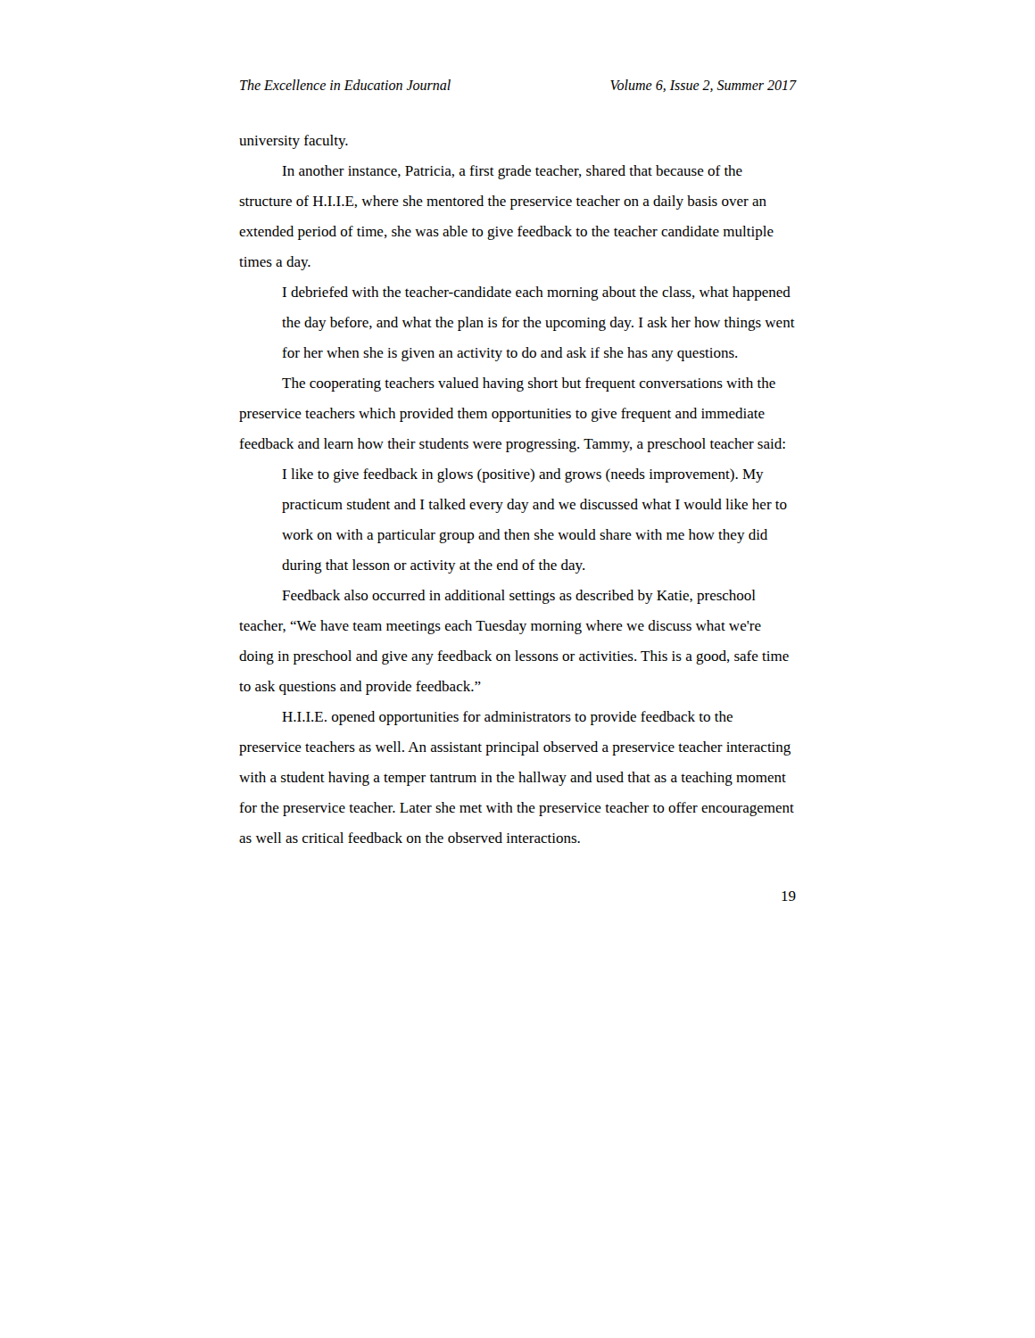The Excellence in Education Journal
Volume 6, Issue 2, Summer 2017
university faculty.
In another instance, Patricia, a first grade teacher, shared that because of the structure of H.I.I.E, where she mentored the preservice teacher on a daily basis over an extended period of time, she was able to give feedback to the teacher candidate multiple times a day.
I debriefed with the teacher-candidate each morning about the class, what happened the day before, and what the plan is for the upcoming day. I ask her how things went for her when she is given an activity to do and ask if she has any questions.
The cooperating teachers valued having short but frequent conversations with the preservice teachers which provided them opportunities to give frequent and immediate feedback and learn how their students were progressing. Tammy, a preschool teacher said:
I like to give feedback in glows (positive) and grows (needs improvement). My practicum student and I talked every day and we discussed what I would like her to work on with a particular group and then she would share with me how they did during that lesson or activity at the end of the day.
Feedback also occurred in additional settings as described by Katie, preschool teacher, “We have team meetings each Tuesday morning where we discuss what we're doing in preschool and give any feedback on lessons or activities. This is a good, safe time to ask questions and provide feedback.”
H.I.I.E. opened opportunities for administrators to provide feedback to the preservice teachers as well. An assistant principal observed a preservice teacher interacting with a student having a temper tantrum in the hallway and used that as a teaching moment for the preservice teacher. Later she met with the preservice teacher to offer encouragement as well as critical feedback on the observed interactions.
19